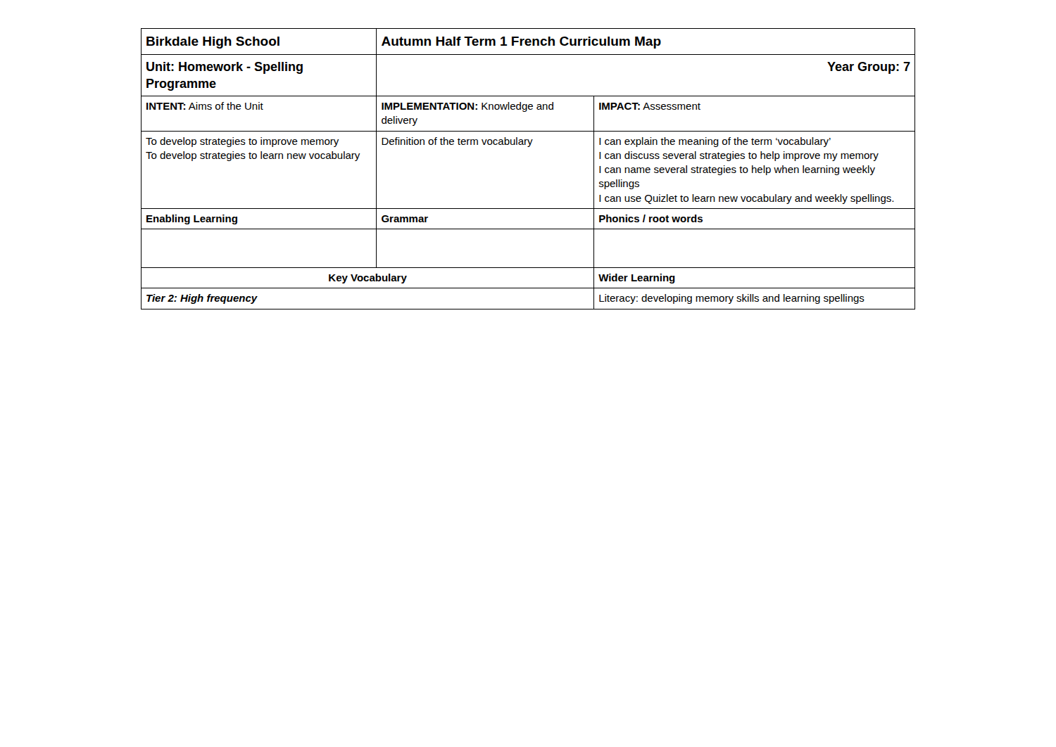| Birkdale High School | Autumn Half Term 1 French Curriculum Map |
| Unit: Homework - Spelling Programme | Year Group: 7 |
| INTENT: Aims of the Unit | IMPLEMENTATION: Knowledge and delivery | IMPACT: Assessment |
| To develop strategies to improve memory To develop strategies to learn new vocabulary | Definition of the term vocabulary | I can explain the meaning of the term ‘vocabulary’ I can discuss several strategies to help improve my memory I can name several strategies to help when learning weekly spellings I can use Quizlet to learn new vocabulary and weekly spellings. |
| Enabling Learning | Grammar | Phonics / root words |
| Key Vocabulary | Wider Learning |
| Tier 2: High frequency | Literacy: developing memory skills and learning spellings |